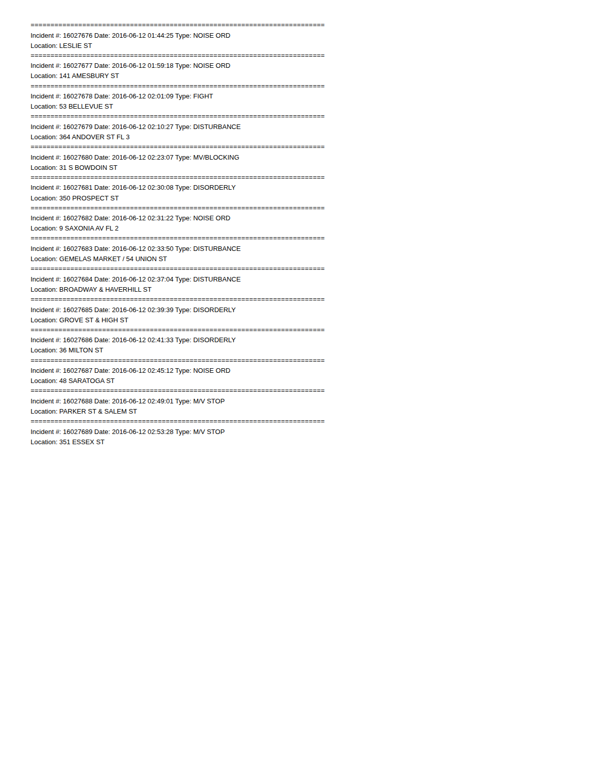==========================================================================
Incident #: 16027676 Date: 2016-06-12 01:44:25 Type: NOISE ORD
Location: LESLIE ST
==========================================================================
Incident #: 16027677 Date: 2016-06-12 01:59:18 Type: NOISE ORD
Location: 141 AMESBURY ST
==========================================================================
Incident #: 16027678 Date: 2016-06-12 02:01:09 Type: FIGHT
Location: 53 BELLEVUE ST
==========================================================================
Incident #: 16027679 Date: 2016-06-12 02:10:27 Type: DISTURBANCE
Location: 364 ANDOVER ST FL 3
==========================================================================
Incident #: 16027680 Date: 2016-06-12 02:23:07 Type: MV/BLOCKING
Location: 31 S BOWDOIN ST
==========================================================================
Incident #: 16027681 Date: 2016-06-12 02:30:08 Type: DISORDERLY
Location: 350 PROSPECT ST
==========================================================================
Incident #: 16027682 Date: 2016-06-12 02:31:22 Type: NOISE ORD
Location: 9 SAXONIA AV FL 2
==========================================================================
Incident #: 16027683 Date: 2016-06-12 02:33:50 Type: DISTURBANCE
Location: GEMELAS MARKET / 54 UNION ST
==========================================================================
Incident #: 16027684 Date: 2016-06-12 02:37:04 Type: DISTURBANCE
Location: BROADWAY & HAVERHILL ST
==========================================================================
Incident #: 16027685 Date: 2016-06-12 02:39:39 Type: DISORDERLY
Location: GROVE ST & HIGH ST
==========================================================================
Incident #: 16027686 Date: 2016-06-12 02:41:33 Type: DISORDERLY
Location: 36 MILTON ST
==========================================================================
Incident #: 16027687 Date: 2016-06-12 02:45:12 Type: NOISE ORD
Location: 48 SARATOGA ST
==========================================================================
Incident #: 16027688 Date: 2016-06-12 02:49:01 Type: M/V STOP
Location: PARKER ST & SALEM ST
==========================================================================
Incident #: 16027689 Date: 2016-06-12 02:53:28 Type: M/V STOP
Location: 351 ESSEX ST